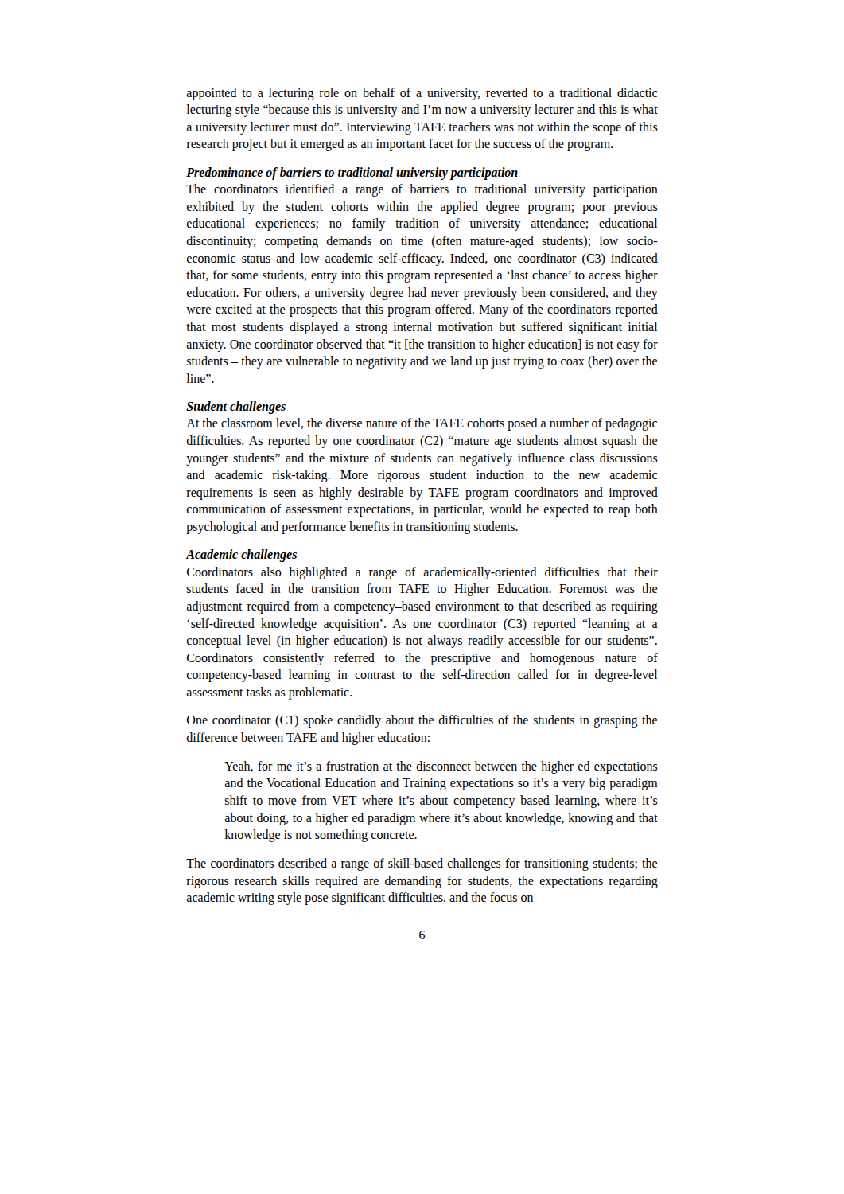appointed to a lecturing role on behalf of a university, reverted to a traditional didactic lecturing style “because this is university and I’m now a university lecturer and this is what a university lecturer must do”. Interviewing TAFE teachers was not within the scope of this research project but it emerged as an important facet for the success of the program.
Predominance of barriers to traditional university participation
The coordinators identified a range of barriers to traditional university participation exhibited by the student cohorts within the applied degree program; poor previous educational experiences; no family tradition of university attendance; educational discontinuity; competing demands on time (often mature-aged students); low socio-economic status and low academic self-efficacy. Indeed, one coordinator (C3) indicated that, for some students, entry into this program represented a ‘last chance’ to access higher education. For others, a university degree had never previously been considered, and they were excited at the prospects that this program offered. Many of the coordinators reported that most students displayed a strong internal motivation but suffered significant initial anxiety. One coordinator observed that “it [the transition to higher education] is not easy for students – they are vulnerable to negativity and we land up just trying to coax (her) over the line”.
Student challenges
At the classroom level, the diverse nature of the TAFE cohorts posed a number of pedagogic difficulties. As reported by one coordinator (C2) “mature age students almost squash the younger students” and the mixture of students can negatively influence class discussions and academic risk-taking. More rigorous student induction to the new academic requirements is seen as highly desirable by TAFE program coordinators and improved communication of assessment expectations, in particular, would be expected to reap both psychological and performance benefits in transitioning students.
Academic challenges
Coordinators also highlighted a range of academically-oriented difficulties that their students faced in the transition from TAFE to Higher Education. Foremost was the adjustment required from a competency–based environment to that described as requiring ‘self-directed knowledge acquisition’. As one coordinator (C3) reported “learning at a conceptual level (in higher education) is not always readily accessible for our students”. Coordinators consistently referred to the prescriptive and homogenous nature of competency-based learning in contrast to the self-direction called for in degree-level assessment tasks as problematic.
One coordinator (C1) spoke candidly about the difficulties of the students in grasping the difference between TAFE and higher education:
Yeah, for me it’s a frustration at the disconnect between the higher ed expectations and the Vocational Education and Training expectations so it’s a very big paradigm shift to move from VET where it’s about competency based learning, where it’s about doing, to a higher ed paradigm where it’s about knowledge, knowing and that knowledge is not something concrete.
The coordinators described a range of skill-based challenges for transitioning students; the rigorous research skills required are demanding for students, the expectations regarding academic writing style pose significant difficulties, and the focus on
6